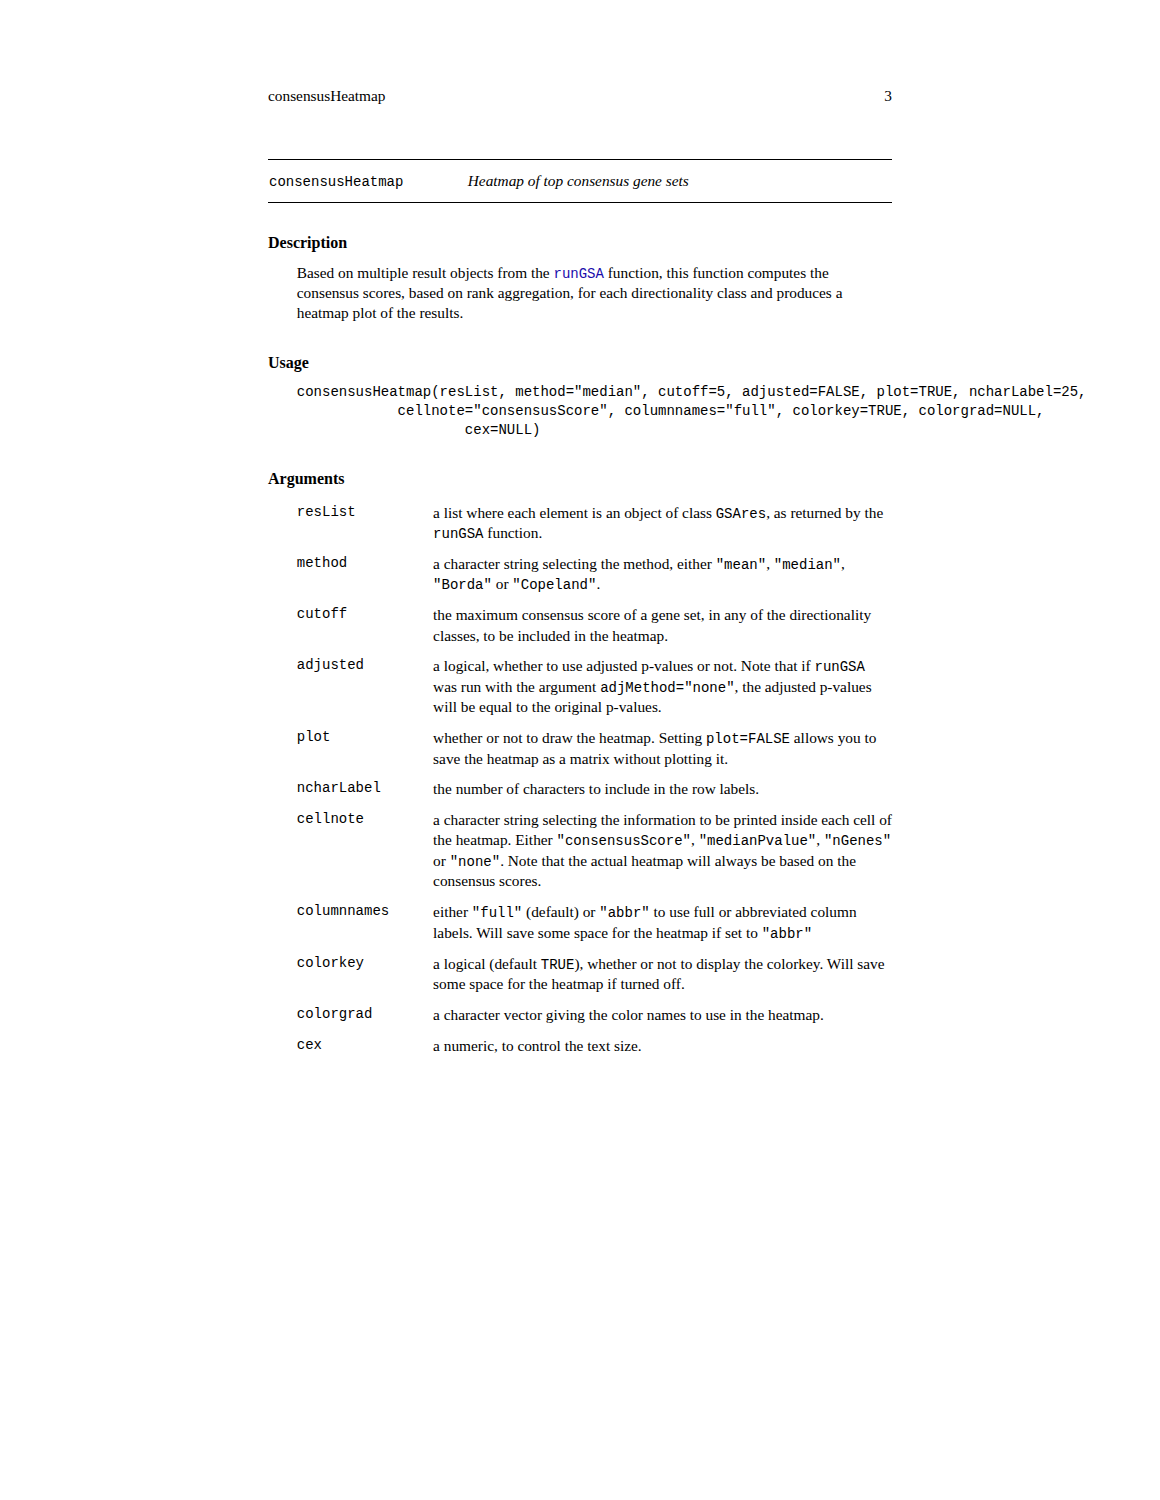consensusHeatmap
3
| consensusHeatmap | Heatmap of top consensus gene sets |
Description
Based on multiple result objects from the runGSA function, this function computes the consensus scores, based on rank aggregation, for each directionality class and produces a heatmap plot of the results.
Usage
consensusHeatmap(resList, method="median", cutoff=5, adjusted=FALSE, plot=TRUE, ncharLabel=25,
            cellnote="consensusScore", columnnames="full", colorkey=TRUE, colorgrad=NULL,
                    cex=NULL)
Arguments
| resList | a list where each element is an object of class GSAres , as returned by the runGSA function. |
| method | a character string selecting the method, either "mean" , "median" , "Borda" or "Copeland" . |
| cutoff | the maximum consensus score of a gene set, in any of the directionality classes, to be included in the heatmap. |
| adjusted | a logical, whether to use adjusted p-values or not. Note that if runGSA was run with the argument adjMethod="none" , the adjusted p-values will be equal to the original p-values. |
| plot | whether or not to draw the heatmap. Setting plot=FALSE allows you to save the heatmap as a matrix without plotting it. |
| ncharLabel | the number of characters to include in the row labels. |
| cellnote | a character string selecting the information to be printed inside each cell of the heatmap. Either "consensusScore" , "medianPvalue" , "nGenes" or "none" . Note that the actual heatmap will always be based on the consensus scores. |
| columnnames | either "full" (default) or "abbr" to use full or abbreviated column labels. Will save some space for the heatmap if set to "abbr" |
| colorkey | a logical (default TRUE ), whether or not to display the colorkey. Will save some space for the heatmap if turned off. |
| colorgrad | a character vector giving the color names to use in the heatmap. |
| cex | a numeric, to control the text size. |